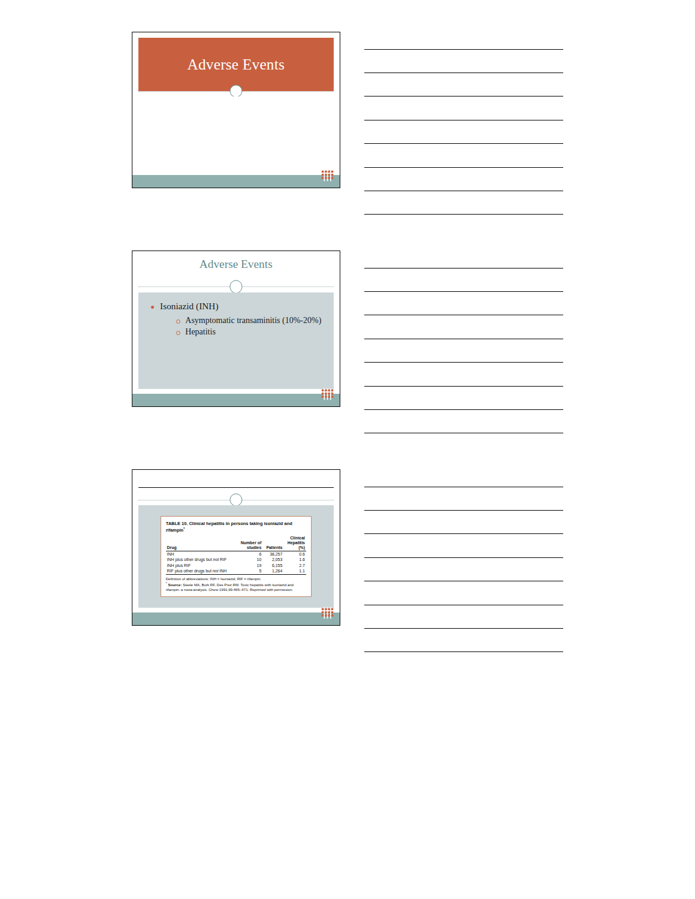Adverse Events
Adverse Events
Isoniazid (INH)
Asymptomatic transaminitis (10%-20%)
Hepatitis
TABLE 10. Clinical hepatitis in persons taking isoniazid and rifampin*
| | Number of | | Clinical Hepatitis |
| --- | --- | --- | --- |
| Drug | studies | Patients | (%) |
| INH | 6 | 38,257 | 0.6 |
| INH plus other drugs but not RIF | 10 | 2,053 | 1.6 |
| INH plus RIF | 19 | 6,155 | 2.7 |
| RIF plus other drugs but not INH | 5 | 1,264 | 1.1 |
Definition of abbreviations: INH = Isoniazid; RIF = rifampin.
* Source: Steele MA, Burk RF, Des Prez RM. Toxic hepatitis with isoniazid and rifampin: a meta-analysis. Chest 1991;99:465–471. Reprinted with permission.